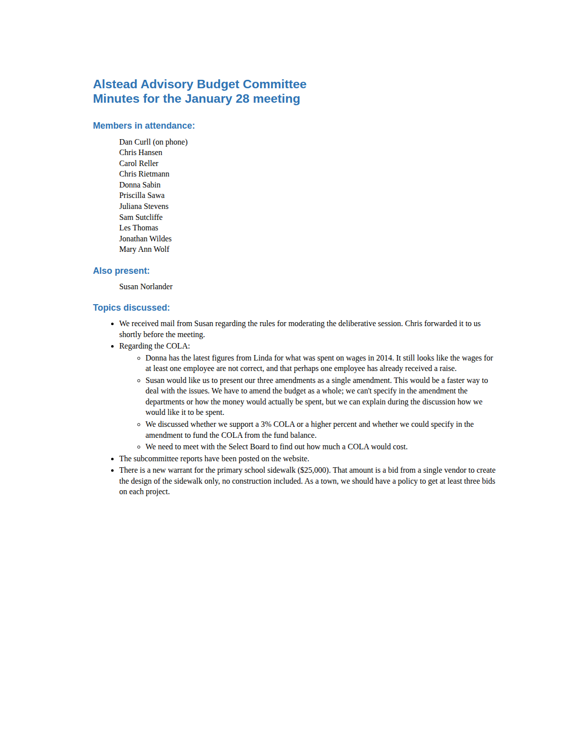Alstead Advisory Budget Committee
Minutes for the January 28 meeting
Members in attendance:
Dan Curll (on phone)
Chris Hansen
Carol Reller
Chris Rietmann
Donna Sabin
Priscilla Sawa
Juliana Stevens
Sam Sutcliffe
Les Thomas
Jonathan Wildes
Mary Ann Wolf
Also present:
Susan Norlander
Topics discussed:
We received mail from Susan regarding the rules for moderating the deliberative session. Chris forwarded it to us shortly before the meeting.
Regarding the COLA:
Donna has the latest figures from Linda for what was spent on wages in 2014. It still looks like the wages for at least one employee are not correct, and that perhaps one employee has already received a raise.
Susan would like us to present our three amendments as a single amendment. This would be a faster way to deal with the issues. We have to amend the budget as a whole; we can't specify in the amendment the departments or how the money would actually be spent, but we can explain during the discussion how we would like it to be spent.
We discussed whether we support a 3% COLA or a higher percent and whether we could specify in the amendment to fund the COLA from the fund balance.
We need to meet with the Select Board to find out how much a COLA would cost.
The subcommittee reports have been posted on the website.
There is a new warrant for the primary school sidewalk ($25,000). That amount is a bid from a single vendor to create the design of the sidewalk only, no construction included. As a town, we should have a policy to get at least three bids on each project.